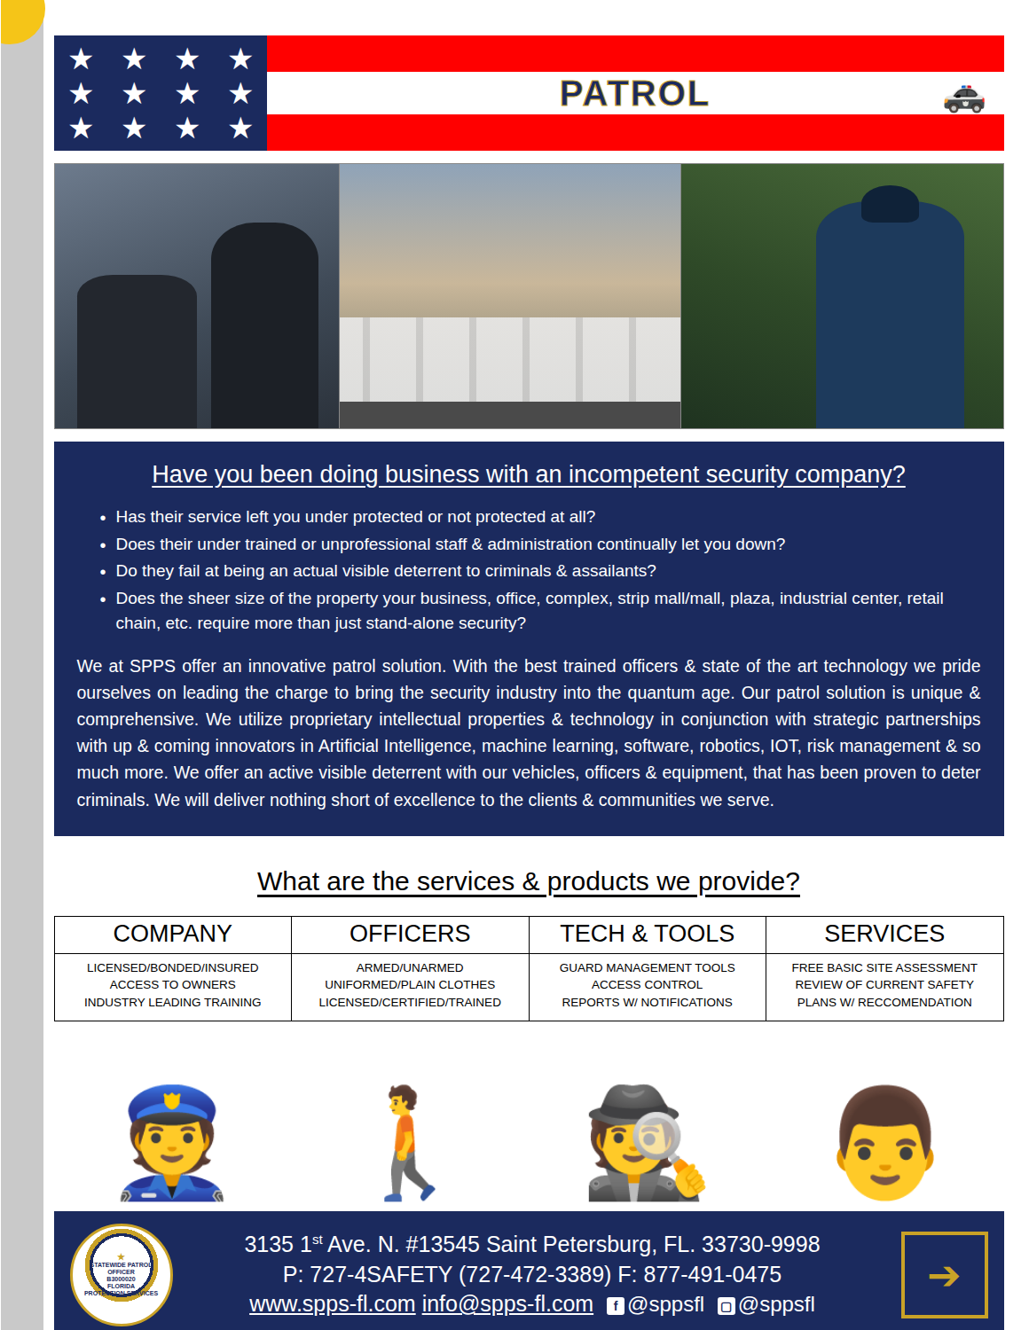★★★★
★★★★
★★★★
PATROL
🚓
Have you been doing business with an incompetent security company?
Has their service left you under protected or not protected at all?
Does their under trained or unprofessional staff & administration continually let you down?
Do they fail at being an actual visible deterrent to criminals & assailants?
Does the sheer size of the property your business, office, complex, strip mall/mall, plaza, industrial center, retail chain, etc. require more than just stand-alone security?
We at SPPS offer an innovative patrol solution. With the best trained officers & state of the art technology we pride ourselves on leading the charge to bring the security industry into the quantum age. Our patrol solution is unique & comprehensive. We utilize proprietary intellectual properties & technology in conjunction with strategic partnerships with up & coming innovators in Artificial Intelligence, machine learning, software, robotics, IOT, risk management & so much more. We offer an active visible deterrent with our vehicles, officers & equipment, that has been proven to deter criminals. We will deliver nothing short of excellence to the clients & communities we serve.
What are the services & products we provide?
| COMPANY | OFFICERS | TECH & TOOLS | SERVICES |
| --- | --- | --- | --- |
| LICENSED/BONDED/INSURED ACCESS TO OWNERS INDUSTRY LEADING TRAINING | ARMED/UNARMED UNIFORMED/PLAIN CLOTHES LICENSED/CERTIFIED/TRAINED | GUARD MANAGEMENT TOOLS ACCESS CONTROL REPORTS W/ NOTIFICATIONS | FREE BASIC SITE ASSESSMENT REVIEW OF CURRENT SAFETY PLANS W/ RECCOMENDATION |
👮
🚶
🕵
👨
★ STATEWIDE PATROL
OFFICER
B3000020
FLORIDA
PROTECTION SERVICES
3135 1st Ave. N. #13545 Saint Petersburg, FL. 33730-9998
P: 727-4SAFETY (727-472-3389) F: 877-491-0475
www.spps-fl.com info@spps-fl.com f@sppsfl ▢@sppsfl
➔